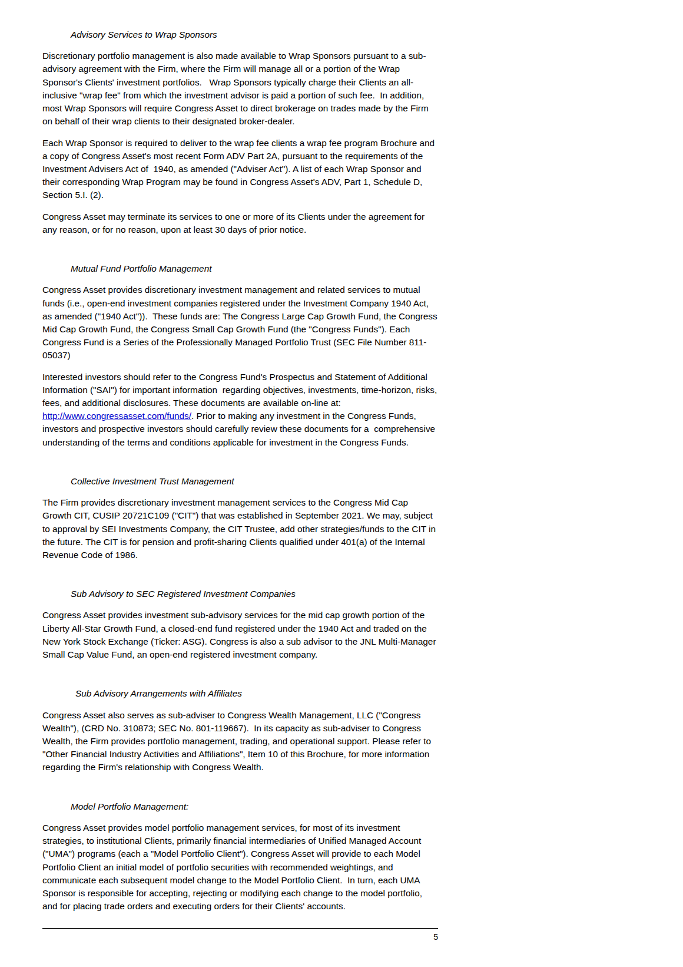Advisory Services to Wrap Sponsors
Discretionary portfolio management is also made available to Wrap Sponsors pursuant to a sub-advisory agreement with the Firm, where the Firm will manage all or a portion of the Wrap Sponsor's Clients' investment portfolios. Wrap Sponsors typically charge their Clients an all-inclusive "wrap fee" from which the investment advisor is paid a portion of such fee. In addition, most Wrap Sponsors will require Congress Asset to direct brokerage on trades made by the Firm on behalf of their wrap clients to their designated broker-dealer.
Each Wrap Sponsor is required to deliver to the wrap fee clients a wrap fee program Brochure and a copy of Congress Asset's most recent Form ADV Part 2A, pursuant to the requirements of the Investment Advisers Act of 1940, as amended ("Adviser Act"). A list of each Wrap Sponsor and their corresponding Wrap Program may be found in Congress Asset's ADV, Part 1, Schedule D, Section 5.I. (2).
Congress Asset may terminate its services to one or more of its Clients under the agreement for any reason, or for no reason, upon at least 30 days of prior notice.
Mutual Fund Portfolio Management
Congress Asset provides discretionary investment management and related services to mutual funds (i.e., open-end investment companies registered under the Investment Company 1940 Act, as amended ("1940 Act")). These funds are: The Congress Large Cap Growth Fund, the Congress Mid Cap Growth Fund, the Congress Small Cap Growth Fund (the "Congress Funds"). Each Congress Fund is a Series of the Professionally Managed Portfolio Trust (SEC File Number 811-05037)
Interested investors should refer to the Congress Fund's Prospectus and Statement of Additional Information ("SAI") for important information regarding objectives, investments, time-horizon, risks, fees, and additional disclosures. These documents are available on-line at: http://www.congressasset.com/funds/. Prior to making any investment in the Congress Funds, investors and prospective investors should carefully review these documents for a comprehensive understanding of the terms and conditions applicable for investment in the Congress Funds.
Collective Investment Trust Management
The Firm provides discretionary investment management services to the Congress Mid Cap Growth CIT, CUSIP 20721C109 ("CIT") that was established in September 2021. We may, subject to approval by SEI Investments Company, the CIT Trustee, add other strategies/funds to the CIT in the future. The CIT is for pension and profit-sharing Clients qualified under 401(a) of the Internal Revenue Code of 1986.
Sub Advisory to SEC Registered Investment Companies
Congress Asset provides investment sub-advisory services for the mid cap growth portion of the Liberty All-Star Growth Fund, a closed-end fund registered under the 1940 Act and traded on the New York Stock Exchange (Ticker: ASG). Congress is also a sub advisor to the JNL Multi-Manager Small Cap Value Fund, an open-end registered investment company.
Sub Advisory Arrangements with Affiliates
Congress Asset also serves as sub-adviser to Congress Wealth Management, LLC ("Congress Wealth"), (CRD No. 310873; SEC No. 801-119667). In its capacity as sub-adviser to Congress Wealth, the Firm provides portfolio management, trading, and operational support. Please refer to "Other Financial Industry Activities and Affiliations", Item 10 of this Brochure, for more information regarding the Firm's relationship with Congress Wealth.
Model Portfolio Management:
Congress Asset provides model portfolio management services, for most of its investment strategies, to institutional Clients, primarily financial intermediaries of Unified Managed Account ("UMA") programs (each a "Model Portfolio Client"). Congress Asset will provide to each Model Portfolio Client an initial model of portfolio securities with recommended weightings, and communicate each subsequent model change to the Model Portfolio Client. In turn, each UMA Sponsor is responsible for accepting, rejecting or modifying each change to the model portfolio, and for placing trade orders and executing orders for their Clients' accounts.
5